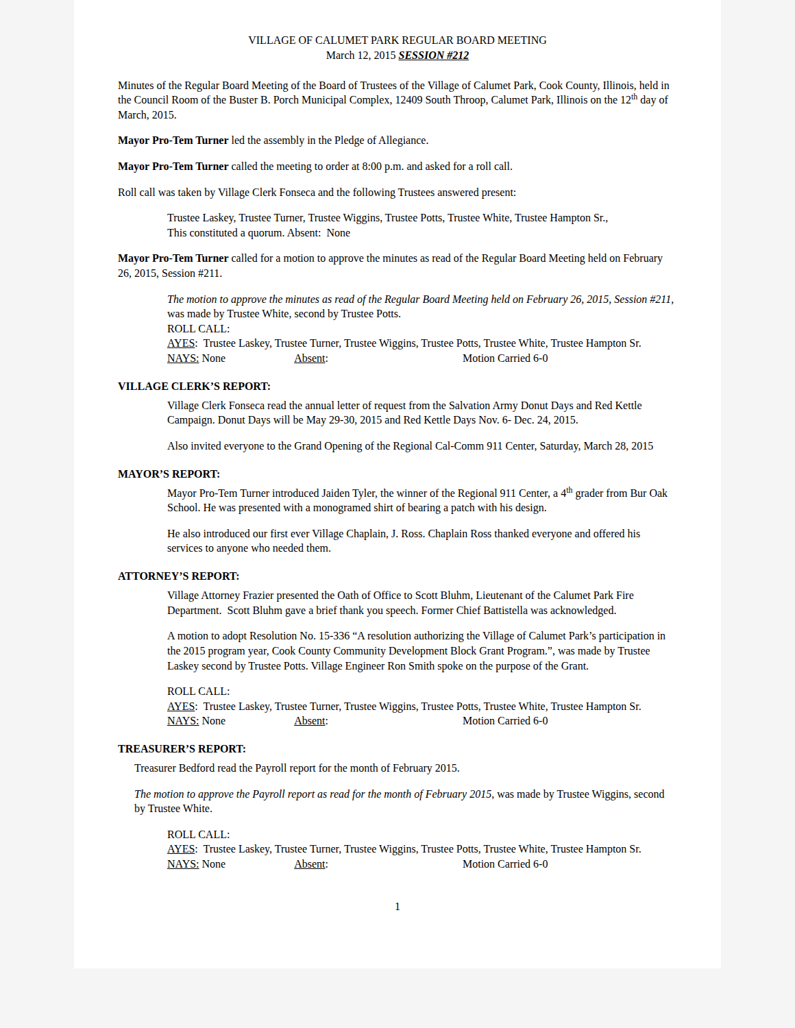VILLAGE OF CALUMET PARK REGULAR BOARD MEETING March 12, 2015 SESSION #212
Minutes of the Regular Board Meeting of the Board of Trustees of the Village of Calumet Park, Cook County, Illinois, held in the Council Room of the Buster B. Porch Municipal Complex, 12409 South Throop, Calumet Park, Illinois on the 12th day of March, 2015.
Mayor Pro-Tem Turner led the assembly in the Pledge of Allegiance.
Mayor Pro-Tem Turner called the meeting to order at 8:00 p.m. and asked for a roll call.
Roll call was taken by Village Clerk Fonseca and the following Trustees answered present:
Trustee Laskey, Trustee Turner, Trustee Wiggins, Trustee Potts, Trustee White, Trustee Hampton Sr.,
This constituted a quorum. Absent: None
Mayor Pro-Tem Turner called for a motion to approve the minutes as read of the Regular Board Meeting held on February 26, 2015, Session #211.
The motion to approve the minutes as read of the Regular Board Meeting held on February 26, 2015, Session #211,
was made by Trustee White, second by Trustee Potts.
ROLL CALL:
AYES: Trustee Laskey, Trustee Turner, Trustee Wiggins, Trustee Potts, Trustee White, Trustee Hampton Sr.
NAYS: None Absent: Motion Carried 6-0
Village Clerk’s Report:
Village Clerk Fonseca read the annual letter of request from the Salvation Army Donut Days and Red Kettle Campaign. Donut Days will be May 29-30, 2015 and Red Kettle Days Nov. 6- Dec. 24, 2015.
Also invited everyone to the Grand Opening of the Regional Cal-Comm 911 Center, Saturday, March 28, 2015
Mayor’s Report:
Mayor Pro-Tem Turner introduced Jaiden Tyler, the winner of the Regional 911 Center, a 4th grader from Bur Oak School. He was presented with a monogramed shirt of bearing a patch with his design.
He also introduced our first ever Village Chaplain, J. Ross. Chaplain Ross thanked everyone and offered his services to anyone who needed them.
Attorney’s Report:
Village Attorney Frazier presented the Oath of Office to Scott Bluhm, Lieutenant of the Calumet Park Fire Department. Scott Bluhm gave a brief thank you speech. Former Chief Battistella was acknowledged.
A motion to adopt Resolution No. 15-336 “A resolution authorizing the Village of Calumet Park’s participation in the 2015 program year, Cook County Community Development Block Grant Program.”, was made by Trustee Laskey second by Trustee Potts. Village Engineer Ron Smith spoke on the purpose of the Grant.
ROLL CALL:
AYES: Trustee Laskey, Trustee Turner, Trustee Wiggins, Trustee Potts, Trustee White, Trustee Hampton Sr.
NAYS: None Absent: Motion Carried 6-0
Treasurer’s Report:
Treasurer Bedford read the Payroll report for the month of February 2015.
The motion to approve the Payroll report as read for the month of February 2015, was made by Trustee Wiggins, second by Trustee White.
ROLL CALL:
AYES: Trustee Laskey, Trustee Turner, Trustee Wiggins, Trustee Potts, Trustee White, Trustee Hampton Sr.
NAYS: None Absent: Motion Carried 6-0
1